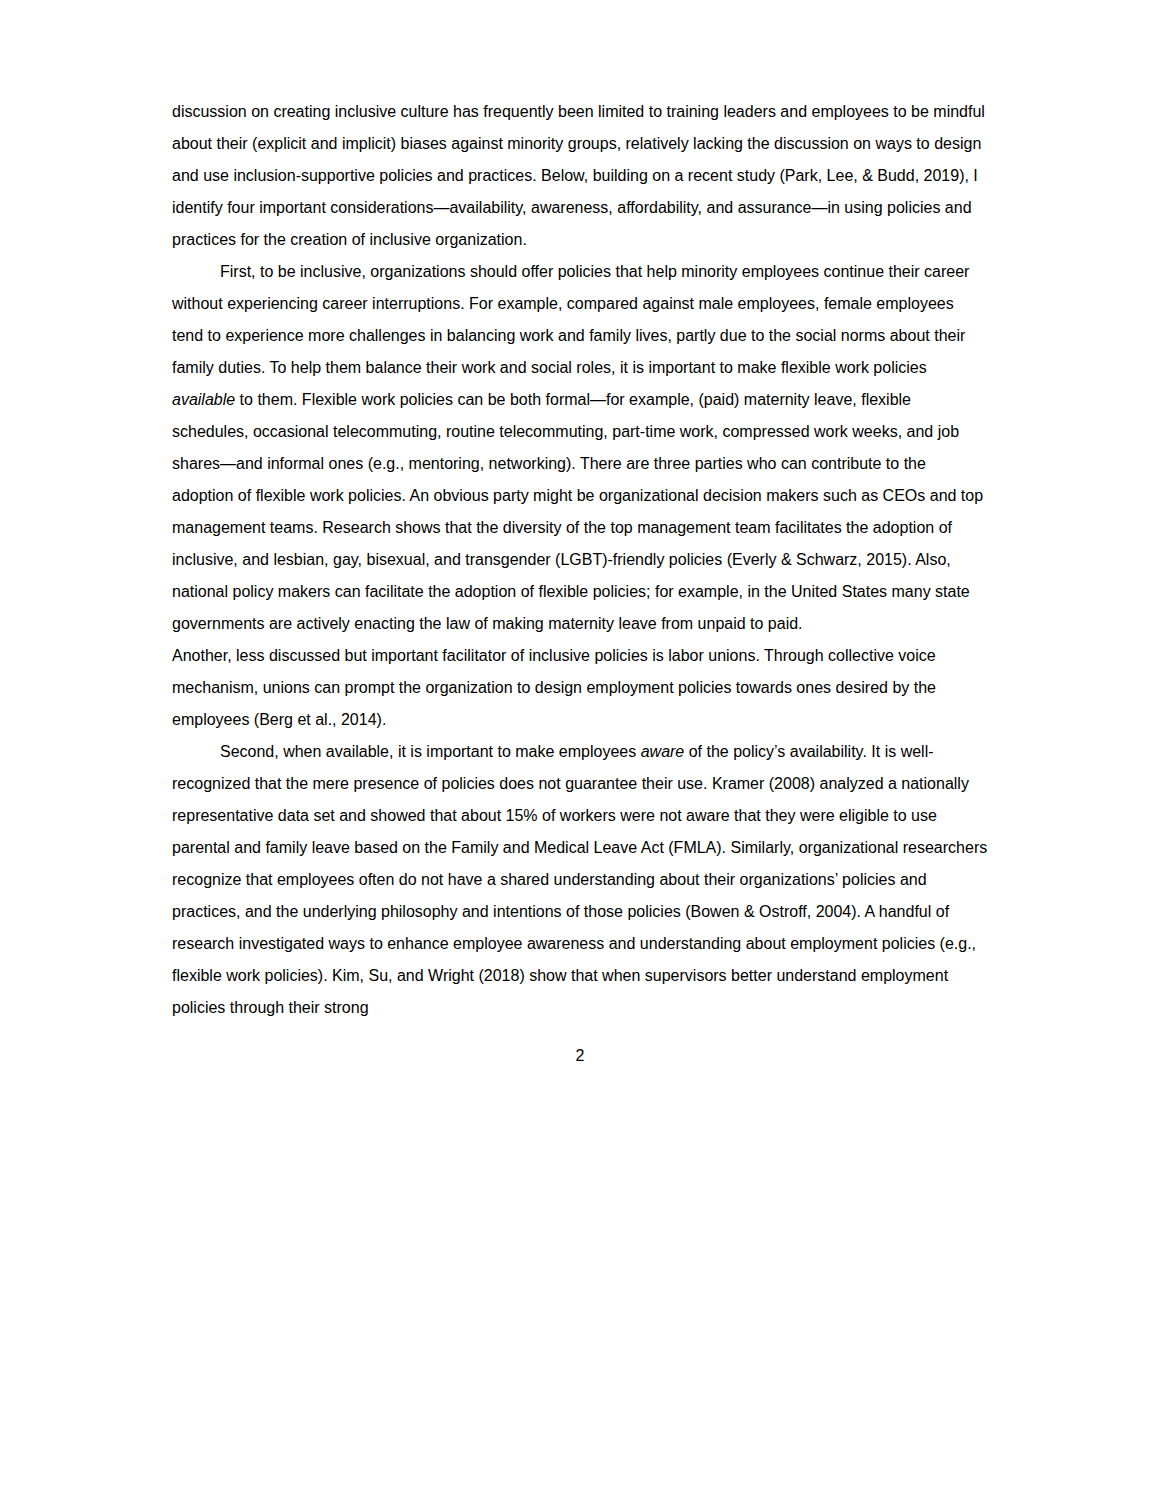discussion on creating inclusive culture has frequently been limited to training leaders and employees to be mindful about their (explicit and implicit) biases against minority groups, relatively lacking the discussion on ways to design and use inclusion-supportive policies and practices. Below, building on a recent study (Park, Lee, & Budd, 2019), I identify four important considerations—availability, awareness, affordability, and assurance—in using policies and practices for the creation of inclusive organization.
First, to be inclusive, organizations should offer policies that help minority employees continue their career without experiencing career interruptions. For example, compared against male employees, female employees tend to experience more challenges in balancing work and family lives, partly due to the social norms about their family duties. To help them balance their work and social roles, it is important to make flexible work policies available to them. Flexible work policies can be both formal—for example, (paid) maternity leave, flexible schedules, occasional telecommuting, routine telecommuting, part-time work, compressed work weeks, and job shares—and informal ones (e.g., mentoring, networking). There are three parties who can contribute to the adoption of flexible work policies. An obvious party might be organizational decision makers such as CEOs and top management teams. Research shows that the diversity of the top management team facilitates the adoption of inclusive, and lesbian, gay, bisexual, and transgender (LGBT)-friendly policies (Everly & Schwarz, 2015). Also, national policy makers can facilitate the adoption of flexible policies; for example, in the United States many state governments are actively enacting the law of making maternity leave from unpaid to paid.
Another, less discussed but important facilitator of inclusive policies is labor unions. Through collective voice mechanism, unions can prompt the organization to design employment policies towards ones desired by the employees (Berg et al., 2014).
Second, when available, it is important to make employees aware of the policy’s availability. It is well-recognized that the mere presence of policies does not guarantee their use. Kramer (2008) analyzed a nationally representative data set and showed that about 15% of workers were not aware that they were eligible to use parental and family leave based on the Family and Medical Leave Act (FMLA). Similarly, organizational researchers recognize that employees often do not have a shared understanding about their organizations’ policies and practices, and the underlying philosophy and intentions of those policies (Bowen & Ostroff, 2004). A handful of research investigated ways to enhance employee awareness and understanding about employment policies (e.g., flexible work policies). Kim, Su, and Wright (2018) show that when supervisors better understand employment policies through their strong
2